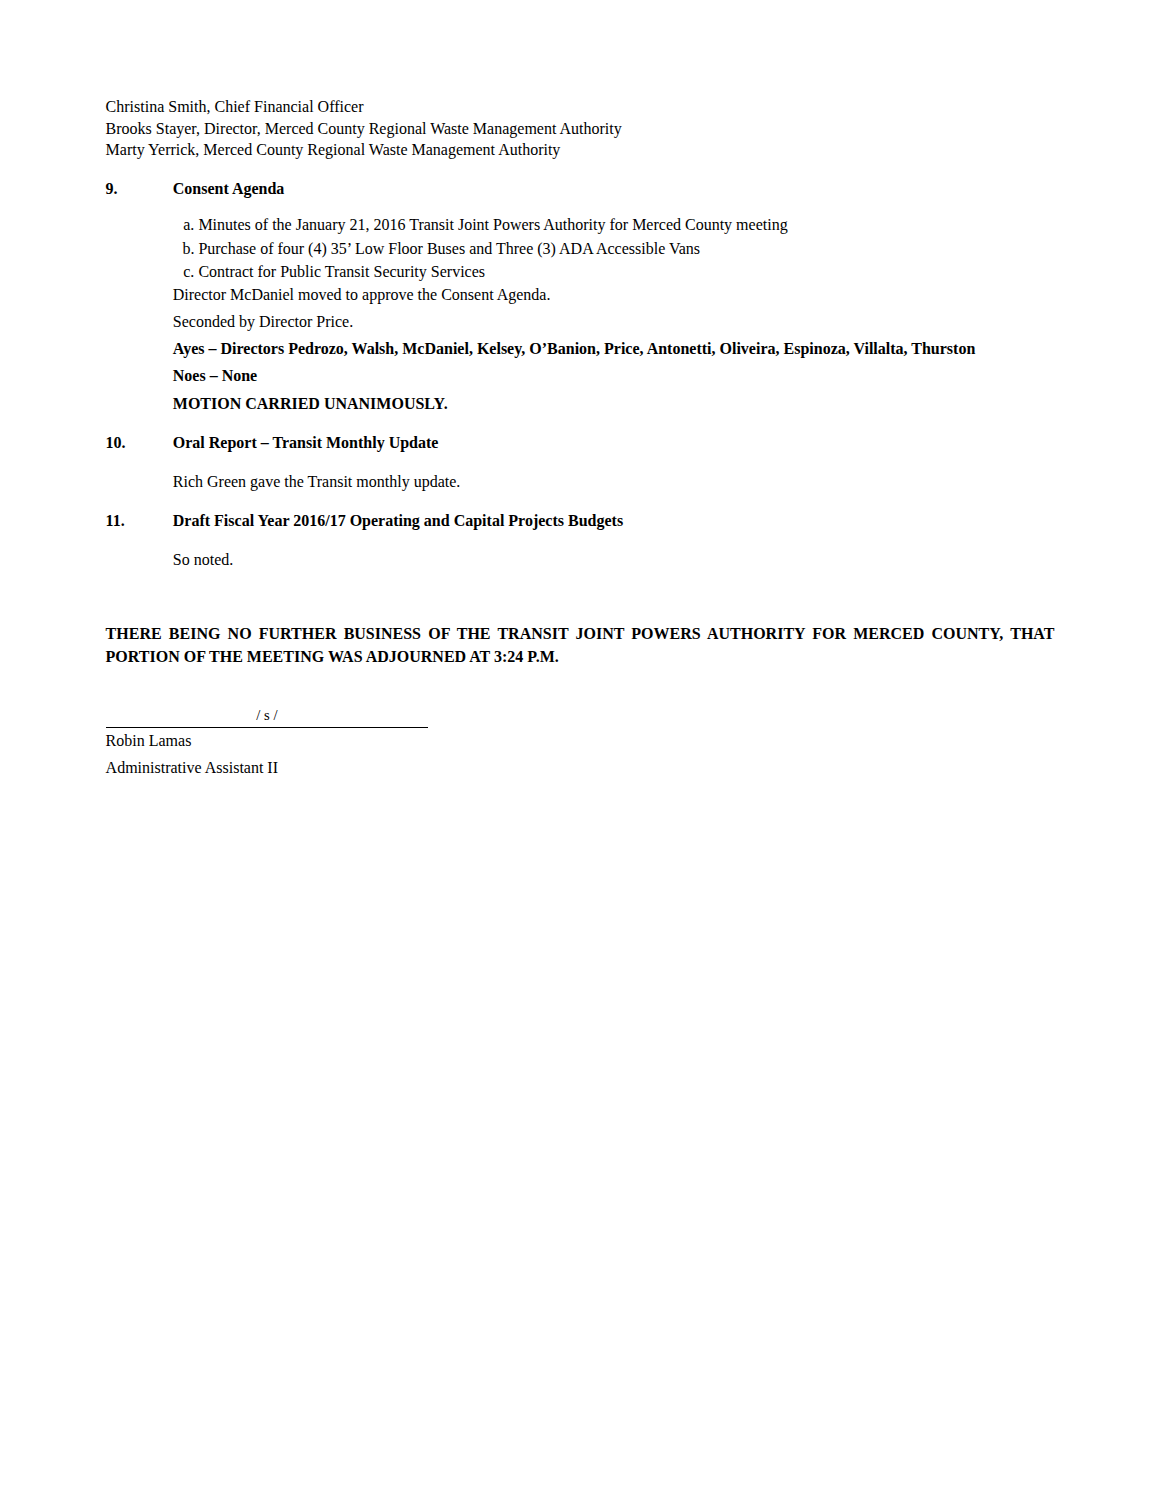Christina Smith, Chief Financial Officer
Brooks Stayer, Director, Merced County Regional Waste Management Authority
Marty Yerrick, Merced County Regional Waste Management Authority
9.
Consent Agenda
Minutes of the January 21, 2016 Transit Joint Powers Authority for Merced County meeting
Purchase of four (4) 35’ Low Floor Buses and Three (3) ADA Accessible Vans
Contract for Public Transit Security Services
Director McDaniel moved to approve the Consent Agenda.
Seconded by Director Price.
Ayes – Directors Pedrozo, Walsh, McDaniel, Kelsey, O’Banion, Price, Antonetti, Oliveira, Espinoza, Villalta, Thurston
Noes – None
MOTION CARRIED UNANIMOUSLY.
10.
Oral Report – Transit Monthly Update
Rich Green gave the Transit monthly update.
11.
Draft Fiscal Year 2016/17 Operating and Capital Projects Budgets
So noted.
THERE BEING NO FURTHER BUSINESS OF THE TRANSIT JOINT POWERS AUTHORITY FOR MERCED COUNTY, THAT PORTION OF THE MEETING WAS ADJOURNED AT 3:24 P.M.
/ s /
Robin Lamas
Administrative Assistant II